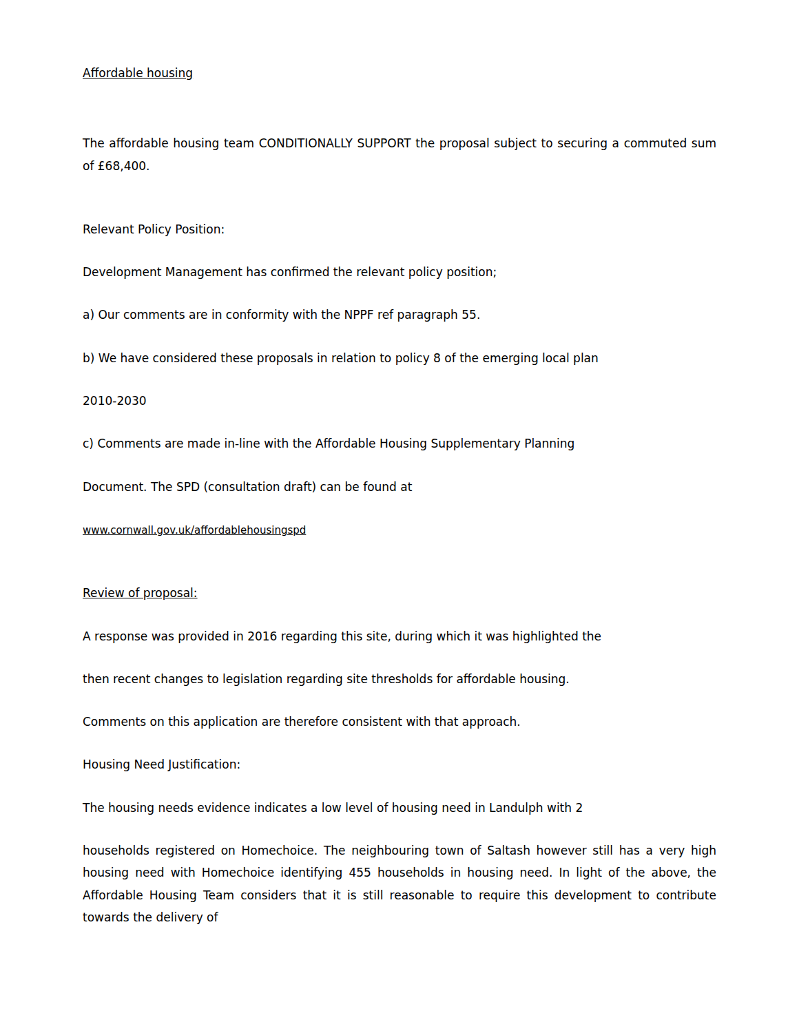Affordable housing
The affordable housing team CONDITIONALLY SUPPORT the proposal subject to securing a commuted sum of £68,400.
Relevant Policy Position:
Development Management has confirmed the relevant policy position;
a) Our comments are in conformity with the NPPF ref paragraph 55.
b) We have considered these proposals in relation to policy 8 of the emerging local plan
2010-2030
c) Comments are made in-line with the Affordable Housing Supplementary Planning
Document. The SPD (consultation draft) can be found at
www.cornwall.gov.uk/affordablehousingspd
Review of proposal:
A response was provided in 2016 regarding this site, during which it was highlighted the
then recent changes to legislation regarding site thresholds for affordable housing.
Comments on this application are therefore consistent with that approach.
Housing Need Justification:
The housing needs evidence indicates a low level of housing need in Landulph with 2
households registered on Homechoice. The neighbouring town of Saltash however still has a very high housing need with Homechoice identifying 455 households in housing need. In light of the above, the Affordable Housing Team considers that it is still reasonable to require this development to contribute towards the delivery of